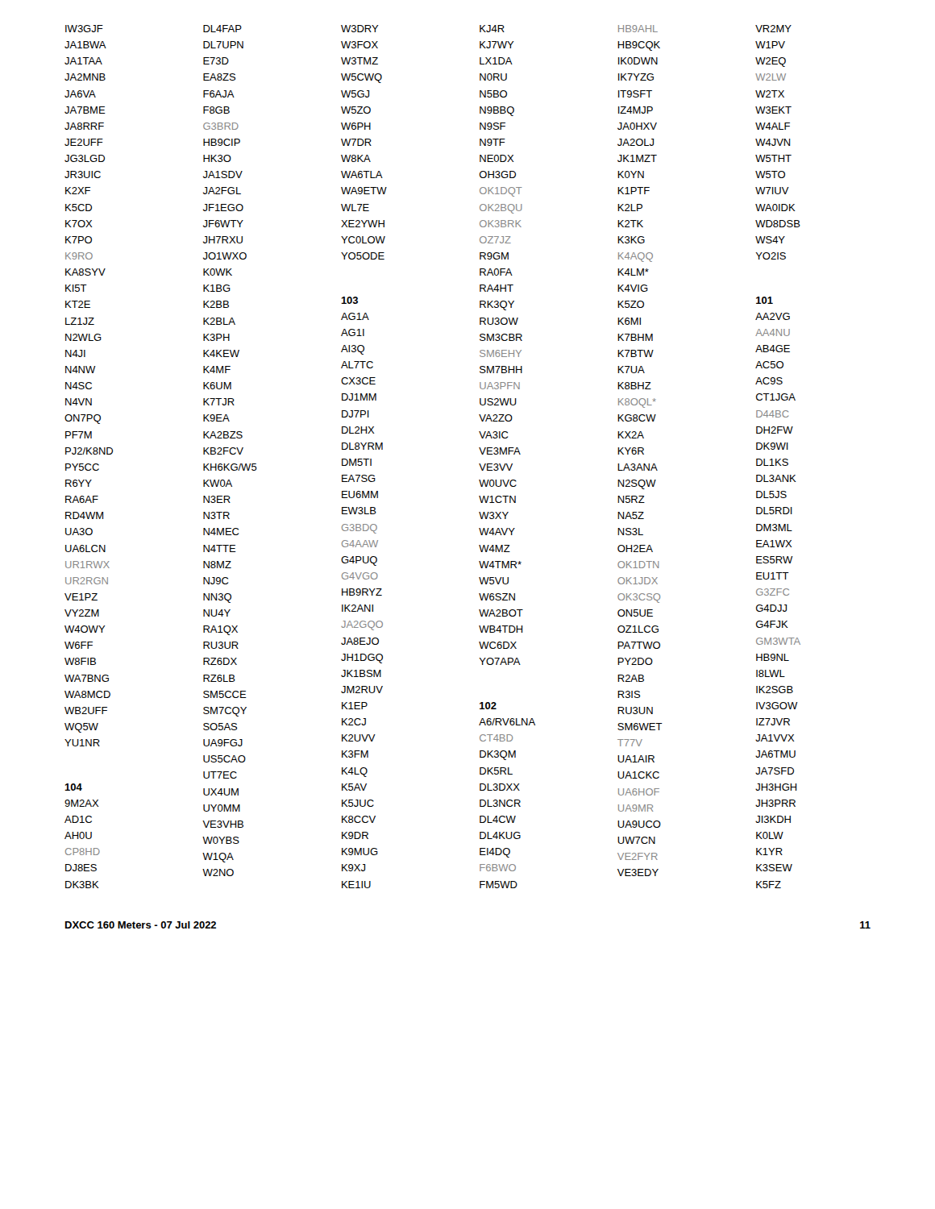IW3GJF
JA1BWA
JA1TAA
JA2MNB
JA6VA
JA7BME
JA8RRF
JE2UFF
JG3LGD
JR3UIC
K2XF
K5CD
K7OX
K7PO
K9RO
KA8SYV
KI5T
KT2E
LZ1JZ
N2WLG
N4JI
N4NW
N4SC
N4VN
ON7PQ
PF7M
PJ2/K8ND
PY5CC
R6YY
RA6AF
RD4WM
UA3O
UA6LCN
UR1RWX
UR2RGN
VE1PZ
VY2ZM
W4OWY
W6FF
W8FIB
WA7BNG
WA8MCD
WB2UFF
WQ5W
YU1NR
104
9M2AX
AD1C
AH0U
CP8HD
DJ8ES
DK3BK
DL4FAP
DL7UPN
E73D
EA8ZS
F6AJA
F8GB
G3BRD
HB9CIP
HK3O
JA1SDV
JA2FGL
JF1EGO
JF6WTY
JH7RXU
JO1WXO
K0WK
K1BG
K2BB
K2BLA
K3PH
K4KEW
K4MF
K6UM
K7TJR
K9EA
KA2BZS
KB2FCV
KH6KG/W5
KW0A
N3ER
N3TR
N4MEC
N4TTE
N8MZ
NJ9C
NN3Q
NU4Y
RA1QX
RU3UR
RZ6DX
RZ6LB
SM5CCE
SM7CQY
SO5AS
UA9FGJ
US5CAO
UT7EC
UX4UM
UY0MM
VE3VHB
W0YBS
W1QA
W2NO
W3DRY
W3FOX
W3TMZ
W5CWQ
W5GJ
W5ZO
W6PH
W7DR
W8KA
WA6TLA
WA9ETW
WL7E
XE2YWH
YC0LOW
YO5ODE
103
AG1A
AG1I
AI3Q
AL7TC
CX3CE
DJ1MM
DJ7PI
DL2HX
DL8YRM
DM5TI
EA7SG
EU6MM
EW3LB
G3BDQ
G4AAW
G4PUQ
G4VGO
HB9RYZ
IK2ANI
JA2GQO
JA8EJO
JH1DGQ
JK1BSM
JM2RUV
K1EP
K2CJ
K2UVV
K3FM
K4LQ
K5AV
K5JUC
K8CCV
K9DR
K9MUG
K9XJ
KE1IU
KJ4R
KJ7WY
LX1DA
N0RU
N5BO
N9BBQ
N9SF
N9TF
NE0DX
OH3GD
OK1DQT
OK2BQU
OK3BRK
OZ7JZ
R9GM
RA0FA
RA4HT
RK3QY
RU3OW
SM3CBR
SM6EHY
SM7BHH
UA3PFN
US2WU
VA2ZO
VA3IC
VE3MFA
VE3VV
W0UVC
W1CTN
W3XY
W4AVY
W4MZ
W4TMR*
W5VU
W6SZN
WA2BOT
WB4TDH
WC6DX
YO7APA
102
A6/RV6LNA
CT4BD
DK3QM
DK5RL
DL3DXX
DL3NCR
DL4CW
DL4KUG
EI4DQ
F6BWO
FM5WD
HB9AHL
HB9CQK
IK0DWN
IK7YZG
IT9SFT
IZ4MJP
JA0HXV
JA2OLJ
JK1MZT
K0YN
K1PTF
K2LP
K2TK
K3KG
K4AQQ
K4LM*
K4VIG
K5ZO
K6MI
K7BHM
K7BTW
K7UA
K8BHZ
K8OQL*
KG8CW
KX2A
KY6R
LA3ANA
N2SQW
N5RZ
NA5Z
NS3L
OH2EA
OK1DTN
OK1JDX
OK3CSQ
ON5UE
OZ1LCG
PA7TWO
PY2DO
R2AB
R3IS
RU3UN
SM6WET
T77V
UA1AIR
UA1CKC
UA6HOF
UA9MR
UA9UCO
UW7CN
VE2FYR
VE3EDY
VR2MY
W1PV
W2EQ
W2LW
W2TX
W3EKT
W4ALF
W4JVN
W5THT
W5TO
W7IUV
WA0IDK
WD8DSB
WS4Y
YO2IS
101
AA2VG
AA4NU
AB4GE
AC5O
AC9S
CT1JGA
D44BC
DH2FW
DK9WI
DL1KS
DL3ANK
DL5JS
DL5RDI
DM3ML
EA1WX
ES5RW
EU1TT
G3ZFC
G4DJJ
G4FJK
GM3WTA
HB9NL
I8LWL
IK2SGB
IV3GOW
IZ7JVR
JA1VVX
JA6TMU
JA7SFD
JH3HGH
JH3PRR
JI3KDH
K0LW
K1YR
K3SEW
K5FZ
DXCC 160 Meters - 07 Jul 2022 11